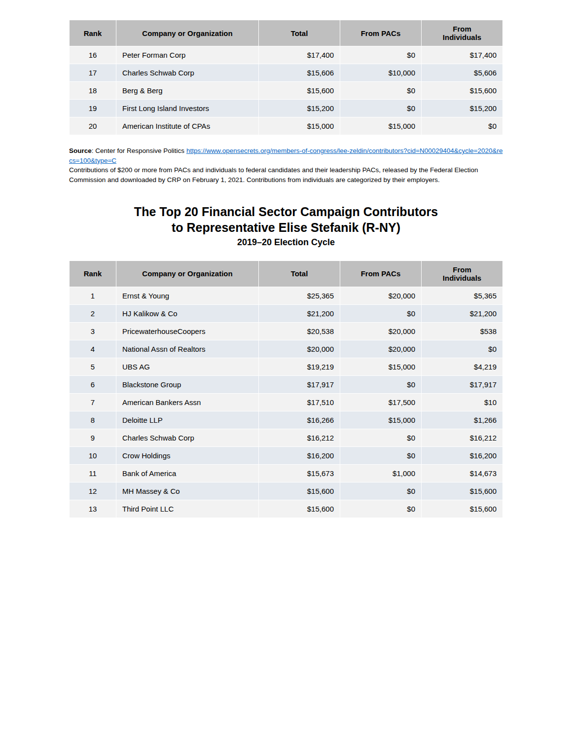| Rank | Company or Organization | Total | From PACs | From Individuals |
| --- | --- | --- | --- | --- |
| 16 | Peter Forman Corp | $17,400 | $0 | $17,400 |
| 17 | Charles Schwab Corp | $15,606 | $10,000 | $5,606 |
| 18 | Berg & Berg | $15,600 | $0 | $15,600 |
| 19 | First Long Island Investors | $15,200 | $0 | $15,200 |
| 20 | American Institute of CPAs | $15,000 | $15,000 | $0 |
Source: Center for Responsive Politics https://www.opensecrets.org/members-of-congress/lee-zeldin/contributors?cid=N00029404&cycle=2020&recs=100&type=C
Contributions of $200 or more from PACs and individuals to federal candidates and their leadership PACs, released by the Federal Election Commission and downloaded by CRP on February 1, 2021. Contributions from individuals are categorized by their employers.
The Top 20 Financial Sector Campaign Contributors
to Representative Elise Stefanik (R-NY)
2019–20 Election Cycle
| Rank | Company or Organization | Total | From PACs | From Individuals |
| --- | --- | --- | --- | --- |
| 1 | Ernst & Young | $25,365 | $20,000 | $5,365 |
| 2 | HJ Kalikow & Co | $21,200 | $0 | $21,200 |
| 3 | PricewaterhouseCoopers | $20,538 | $20,000 | $538 |
| 4 | National Assn of Realtors | $20,000 | $20,000 | $0 |
| 5 | UBS AG | $19,219 | $15,000 | $4,219 |
| 6 | Blackstone Group | $17,917 | $0 | $17,917 |
| 7 | American Bankers Assn | $17,510 | $17,500 | $10 |
| 8 | Deloitte LLP | $16,266 | $15,000 | $1,266 |
| 9 | Charles Schwab Corp | $16,212 | $0 | $16,212 |
| 10 | Crow Holdings | $16,200 | $0 | $16,200 |
| 11 | Bank of America | $15,673 | $1,000 | $14,673 |
| 12 | MH Massey & Co | $15,600 | $0 | $15,600 |
| 13 | Third Point LLC | $15,600 | $0 | $15,600 |